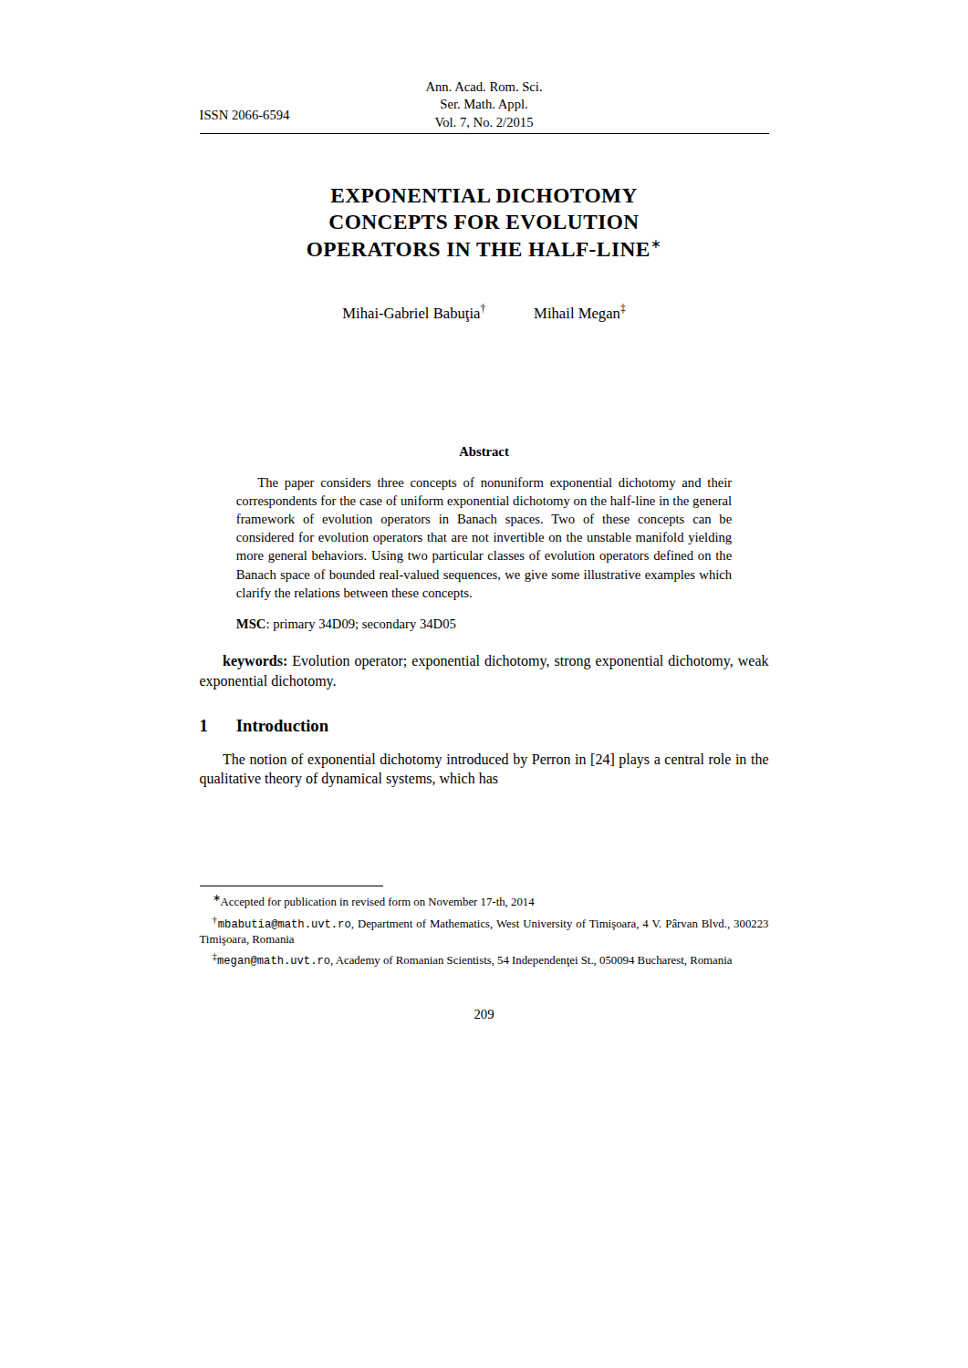ISSN 2066-6594
Ann. Acad. Rom. Sci.
Ser. Math. Appl.
Vol. 7, No. 2/2015
Exponential Dichotomy
Concepts for Evolution
Operators in the Half-Line∗
Mihai-Gabriel Babuţia† Mihail Megan‡
Abstract
The paper considers three concepts of nonuniform exponential dichotomy and their correspondents for the case of uniform exponential dichotomy on the half-line in the general framework of evolution operators in Banach spaces. Two of these concepts can be considered for evolution operators that are not invertible on the unstable manifold yielding more general behaviors. Using two particular classes of evolution operators defined on the Banach space of bounded real-valued sequences, we give some illustrative examples which clarify the relations between these concepts.
MSC: primary 34D09; secondary 34D05
keywords: Evolution operator; exponential dichotomy, strong exponential dichotomy, weak exponential dichotomy.
1 Introduction
The notion of exponential dichotomy introduced by Perron in [24] plays a central role in the qualitative theory of dynamical systems, which has
∗Accepted for publication in revised form on November 17-th, 2014
†mbabutia@math.uvt.ro, Department of Mathematics, West University of Timişoara, 4 V. Pârvan Blvd., 300223 Timişoara, Romania
‡megan@math.uvt.ro, Academy of Romanian Scientists, 54 Independenţei St., 050094 Bucharest, Romania
209